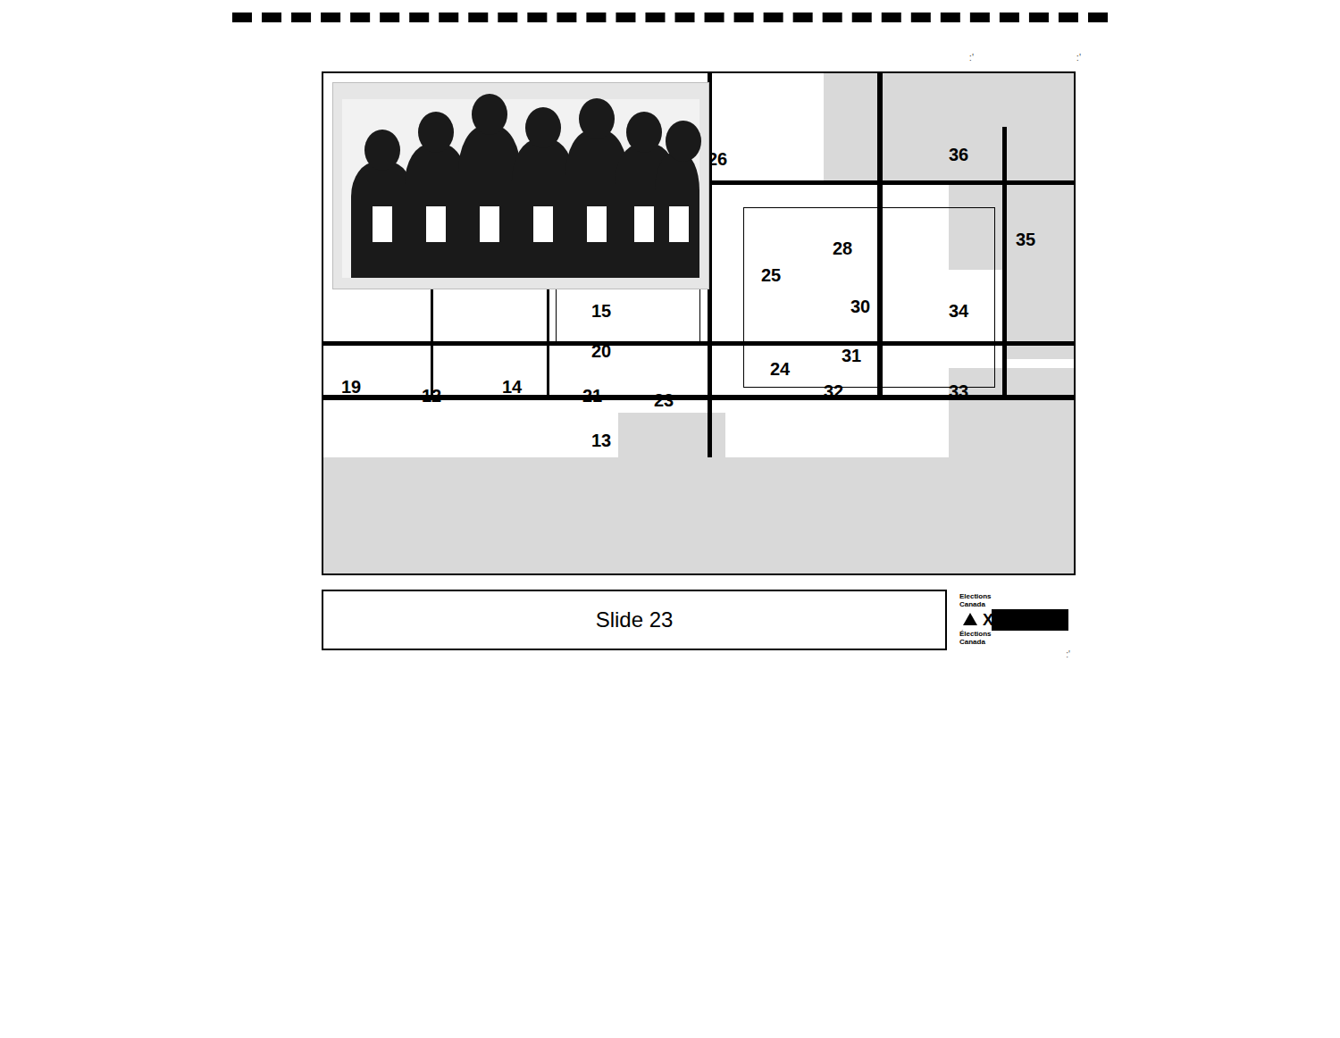:' :'
26 36 35 28 25 30 34 31 33 32 24 23 21 20 15 14 13 12 19 9
Slide 23
Elections
Canada
X
Élections
Canada
:'